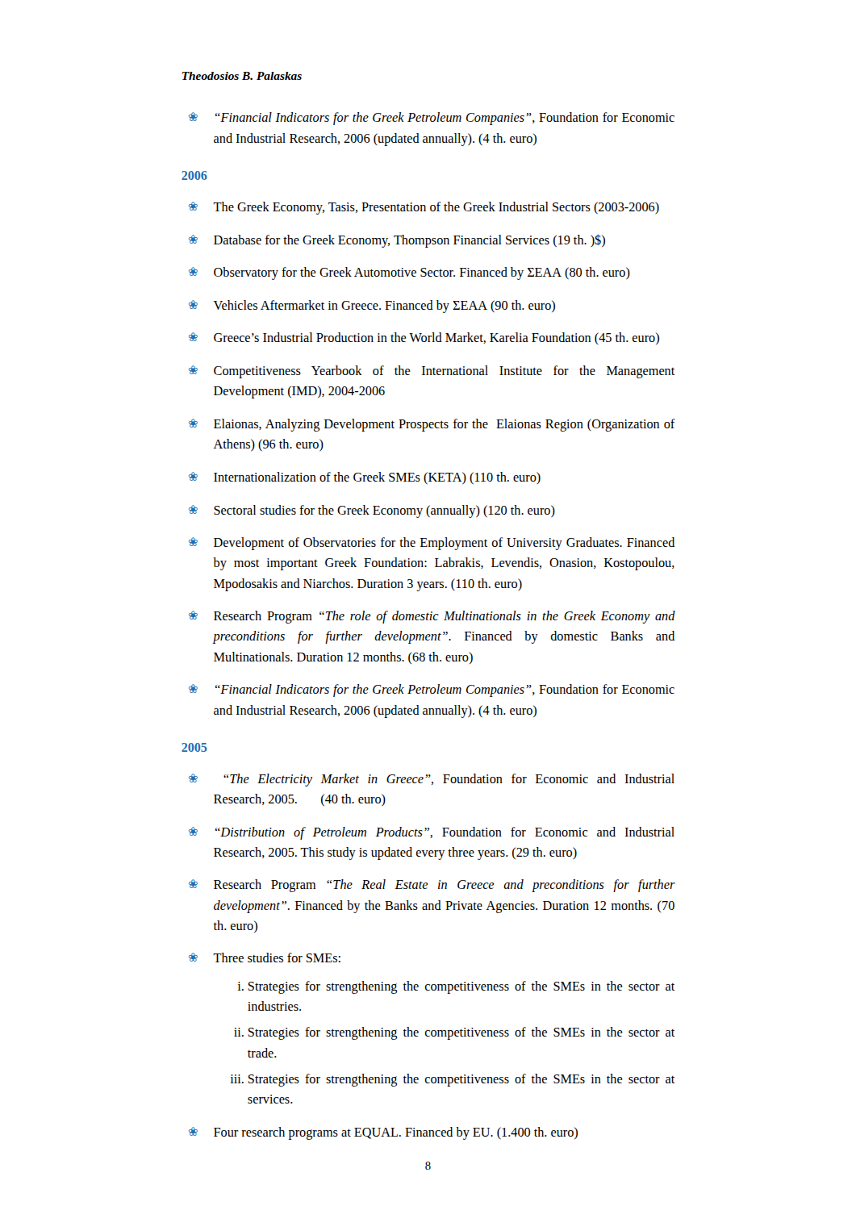Theodosios B. Palaskas
“Financial Indicators for the Greek Petroleum Companies”, Foundation for Economic and Industrial Research, 2006 (updated annually). (4 th. euro)
2006
The Greek Economy, Tasis, Presentation of the Greek Industrial Sectors (2003-2006)
Database for the Greek Economy, Thompson Financial Services (19 th. )$)
Observatory for the Greek Automotive Sector. Financed by ΣΕΑΑ (80 th. euro)
Vehicles Aftermarket in Greece. Financed by ΣΕΑΑ (90 th. euro)
Greece’s Industrial Production in the World Market, Karelia Foundation (45 th. euro)
Competitiveness Yearbook of the International Institute for the Management Development (IMD), 2004-2006
Elaionas, Analyzing Development Prospects for the Elaionas Region (Organization of Athens) (96 th. euro)
Internationalization of the Greek SMEs (ΚΕΤΑ) (110 th. euro)
Sectoral studies for the Greek Economy (annually) (120 th. euro)
Development of Observatories for the Employment of University Graduates. Financed by most important Greek Foundation: Labrakis, Levendis, Onasion, Kostopoulou, Mpodosakis and Niarchos. Duration 3 years. (110 th. euro)
Research Program “The role of domestic Multinationals in the Greek Economy and preconditions for further development”. Financed by domestic Banks and Multinationals. Duration 12 months. (68 th. euro)
“Financial Indicators for the Greek Petroleum Companies”, Foundation for Economic and Industrial Research, 2006 (updated annually). (4 th. euro)
2005
“The Electricity Market in Greece”, Foundation for Economic and Industrial Research, 2005. (40 th. euro)
“Distribution of Petroleum Products”, Foundation for Economic and Industrial Research, 2005. This study is updated every three years. (29 th. euro)
Research Program “The Real Estate in Greece and preconditions for further development”. Financed by the Banks and Private Agencies. Duration 12 months. (70 th. euro)
Three studies for SMEs:
Strategies for strengthening the competitiveness of the SMEs in the sector at industries.
Strategies for strengthening the competitiveness of the SMEs in the sector at trade.
Strategies for strengthening the competitiveness of the SMEs in the sector at services.
Four research programs at EQUAL. Financed by EU. (1.400 th. euro)
8